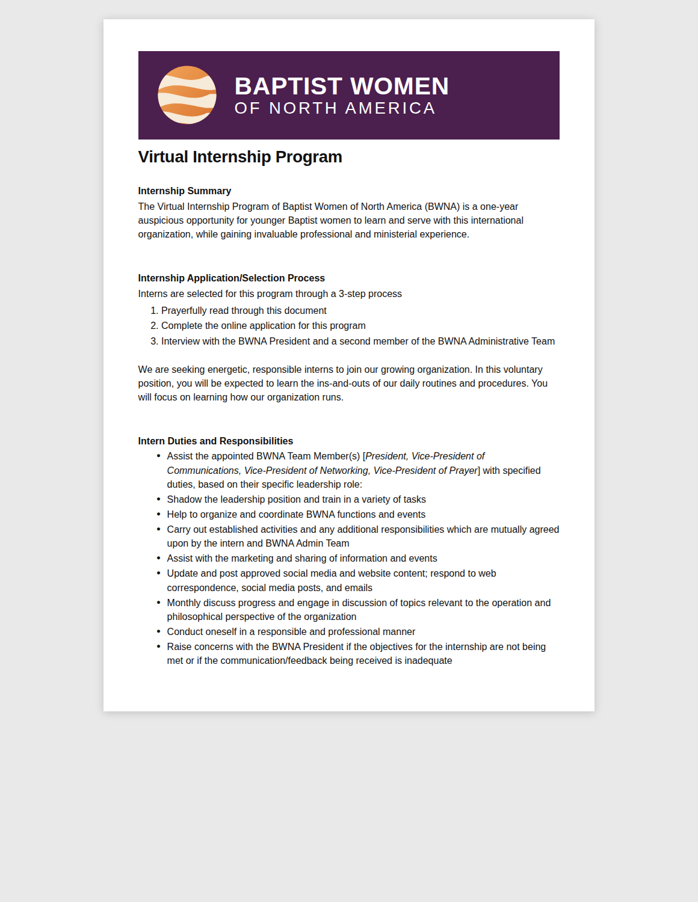Baptist Women of North America globe logo
BAPTIST WOMEN OF NORTH AMERICA
Virtual Internship Program
Internship Summary
The Virtual Internship Program of Baptist Women of North America (BWNA) is a one-year auspicious opportunity for younger Baptist women to learn and serve with this international organization, while gaining invaluable professional and ministerial experience.
Internship Application/Selection Process
Interns are selected for this program through a 3-step process
Prayerfully read through this document
Complete the online application for this program
Interview with the BWNA President and a second member of the BWNA Administrative Team
We are seeking energetic, responsible interns to join our growing organization. In this voluntary position, you will be expected to learn the ins-and-outs of our daily routines and procedures. You will focus on learning how our organization runs.
Intern Duties and Responsibilities
Assist the appointed BWNA Team Member(s) [President, Vice-President of Communications, Vice-President of Networking, Vice-President of Prayer] with specified duties, based on their specific leadership role:
Shadow the leadership position and train in a variety of tasks
Help to organize and coordinate BWNA functions and events
Carry out established activities and any additional responsibilities which are mutually agreed upon by the intern and BWNA Admin Team
Assist with the marketing and sharing of information and events
Update and post approved social media and website content; respond to web correspondence, social media posts, and emails
Monthly discuss progress and engage in discussion of topics relevant to the operation and philosophical perspective of the organization
Conduct oneself in a responsible and professional manner
Raise concerns with the BWNA President if the objectives for the internship are not being met or if the communication/feedback being received is inadequate